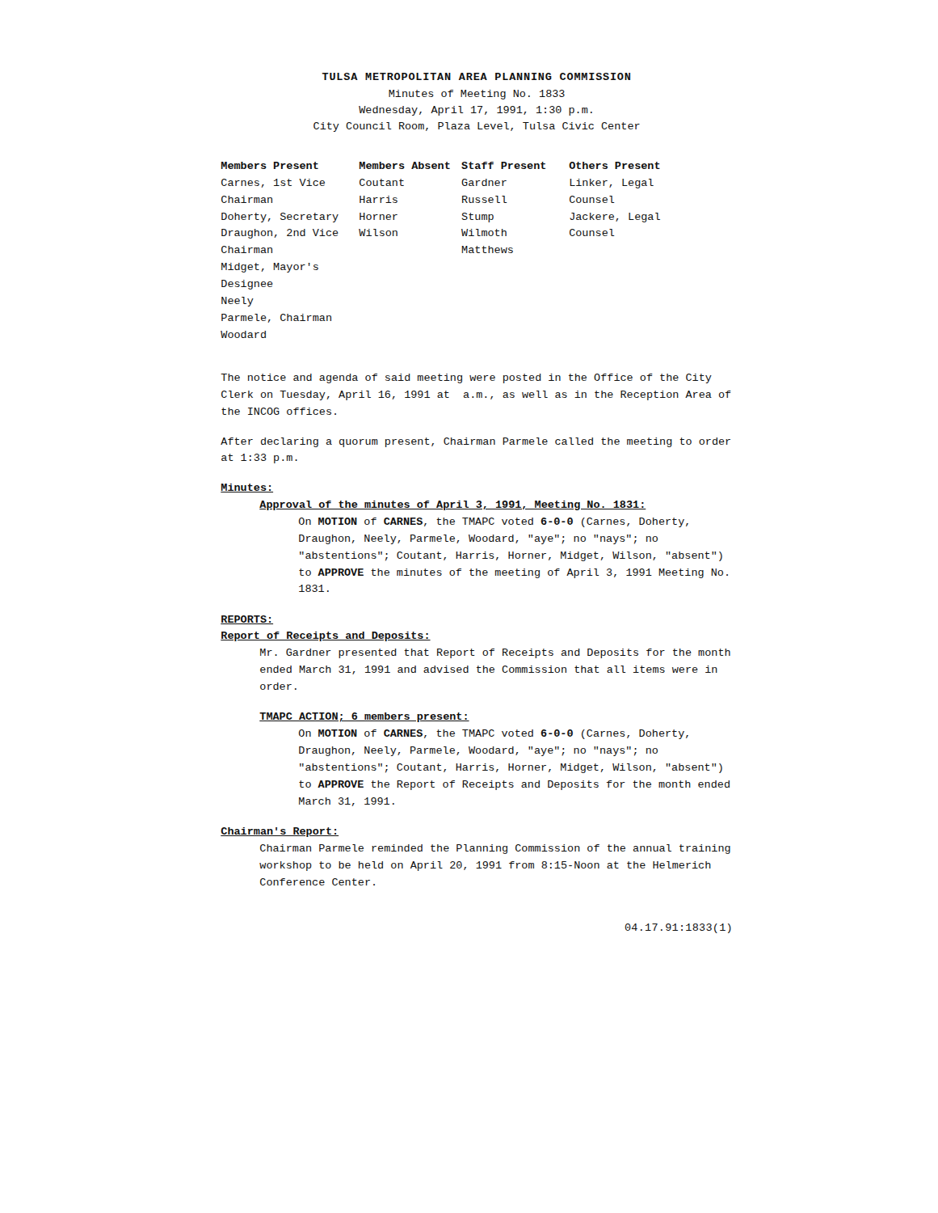TULSA METROPOLITAN AREA PLANNING COMMISSION
Minutes of Meeting No. 1833
Wednesday, April 17, 1991, 1:30 p.m.
City Council Room, Plaza Level, Tulsa Civic Center
| Members Present | Members Absent | Staff Present | Others Present |
| --- | --- | --- | --- |
| Carnes, 1st Vice Chairman Doherty, Secretary Draughon, 2nd Vice Chairman Midget, Mayor's Designee Neely Parmele, Chairman Woodard | Coutant Harris Horner Wilson | Gardner Russell Stump Wilmoth Matthews | Linker, Legal Counsel Jackere, Legal Counsel |
The notice and agenda of said meeting were posted in the Office of the City Clerk on Tuesday, April 16, 1991 at a.m., as well as in the Reception Area of the INCOG offices.
After declaring a quorum present, Chairman Parmele called the meeting to order at 1:33 p.m.
Minutes:
Approval of the minutes of April 3, 1991, Meeting No. 1831:
On MOTION of CARNES, the TMAPC voted 6-0-0 (Carnes, Doherty, Draughon, Neely, Parmele, Woodard, "aye"; no "nays"; no "abstentions"; Coutant, Harris, Horner, Midget, Wilson, "absent") to APPROVE the minutes of the meeting of April 3, 1991 Meeting No. 1831.
REPORTS:
Report of Receipts and Deposits:
Mr. Gardner presented that Report of Receipts and Deposits for the month ended March 31, 1991 and advised the Commission that all items were in order.
TMAPC ACTION; 6 members present:
On MOTION of CARNES, the TMAPC voted 6-0-0 (Carnes, Doherty, Draughon, Neely, Parmele, Woodard, "aye"; no "nays"; no "abstentions"; Coutant, Harris, Horner, Midget, Wilson, "absent") to APPROVE the Report of Receipts and Deposits for the month ended March 31, 1991.
Chairman's Report:
Chairman Parmele reminded the Planning Commission of the annual training workshop to be held on April 20, 1991 from 8:15-Noon at the Helmerich Conference Center.
04.17.91:1833(1)